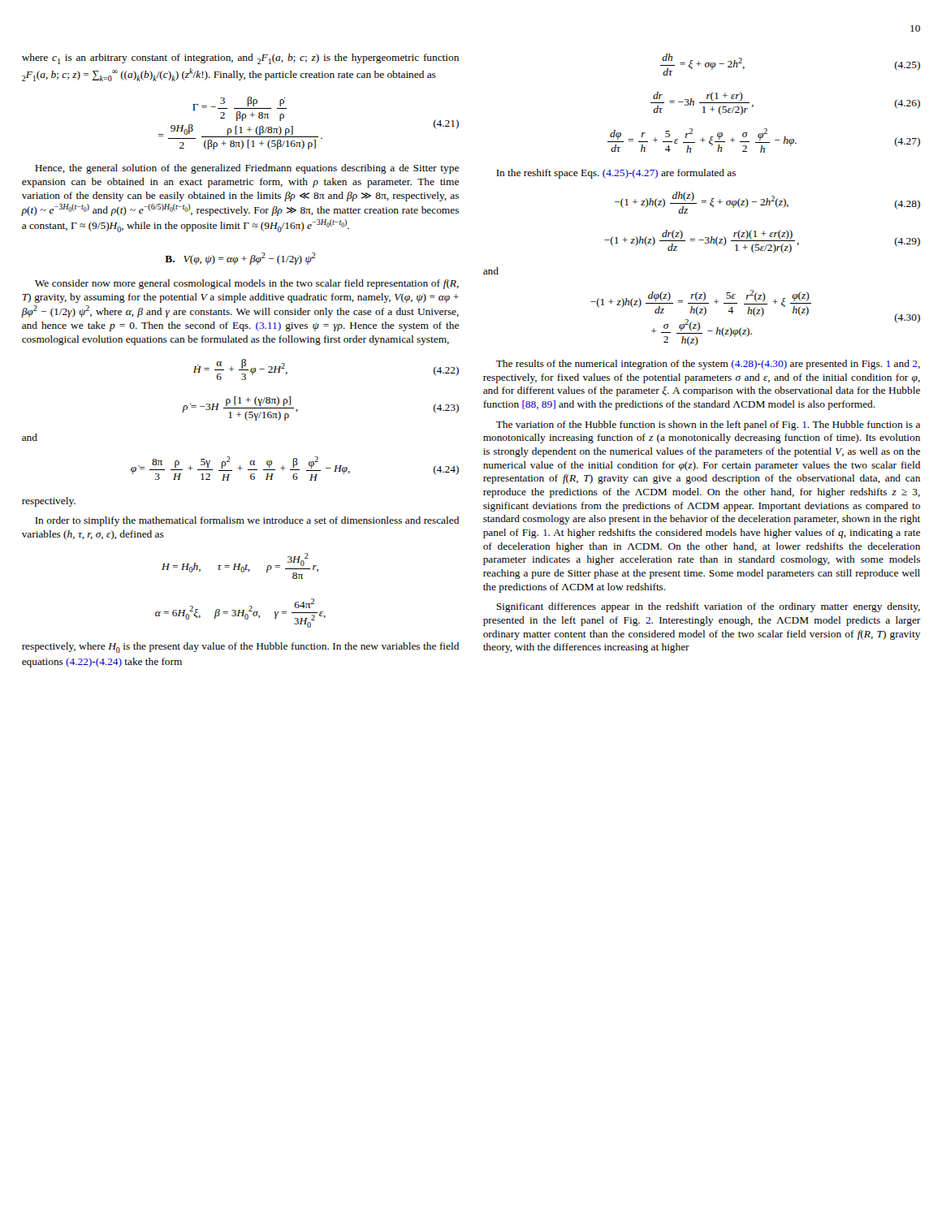10
where c1 is an arbitrary constant of integration, and 2F1(a, b; c; z) is the hypergeometric function 2F1(a, b; c; z) = ∑k=0∞ ((a)k(b)k/(c)k) (zk/k!). Finally, the particle creation rate can be obtained as
Γ = −32 βρ βρ + 8π ρ̇ρ
= 9H0β 2 ρ [1 + (β/8π) ρ](βρ + 8π) [1 + (5β/16π) ρ]. (4.21)
Hence, the general solution of the generalized Friedmann equations describing a de Sitter type expansion can be obtained in an exact parametric form, with ρ taken as parameter. The time variation of the density can be easily obtained in the limits βρ ≪ 8π and βρ ≫ 8π, respectively, as ρ(t) ~ e−3H0(t−t0) and ρ(t) ~ e−(6/5)H0(t−t0), respectively. For βρ ≫ 8π, the matter creation rate becomes a constant, Γ ≈ (9/5)H0, while in the opposite limit Γ ≈ (9H0/16π) e−3H0(t−t0).
B. V(φ, ψ) = αφ + βφ2 − (1/2γ) ψ2
We consider now more general cosmological models in the two scalar field representation of f(R, T) gravity, by assuming for the potential V a simple additive quadratic form, namely, V(φ, ψ) = αφ + βφ2 − (1/2γ) ψ2, where α, β and γ are constants. We will consider only the case of a dust Universe, and hence we take p = 0. Then the second of Eqs. (3.11) gives ψ = γρ. Hence the system of the cosmological evolution equations can be formulated as the following first order dynamical system,
Ḣ = α 6 + β 3 φ − 2H2, (4.22)
ρ̇ = −3H ρ [1 + (γ/8π) ρ] 1 + (5γ/16π) ρ, (4.23)
and
φ̇ = 8π 3 ρH + 5γ 12 ρ2 H + α 6 φH + β 6 φ2 H − Hφ, (4.24)
respectively.
In order to simplify the mathematical formalism we introduce a set of dimensionless and rescaled variables (h, τ, r, σ, ε), defined as
H = H0h, τ = H0t, ρ = 3H028π r,
α = 6H02ξ, β = 3H02σ, γ = 64π23H02 ε,
respectively, where H0 is the present day value of the Hubble function. In the new variables the field equations (4.22)-(4.24) take the form
dh dτ = ξ + σφ − 2h2, (4.25)
dr dτ = −3h r(1 + εr) 1 + (5ε/2)r, (4.26)
dφ dτ = rh + 54 ε r2 h + ξφh + σ 2 φ2 h − hφ. (4.27)
In the reshift space Eqs. (4.25)-(4.27) are formulated as
−(1 + z)h(z) dh(z) dz = ξ + σφ(z) − 2h2(z), (4.28)
−(1 + z)h(z) dr(z) dz = −3h(z) r(z)(1 + εr(z)) 1 + (5ε/2)r(z), (4.29)
and
−(1 + z)h(z) dφ(z) dz = r(z) h(z) + 5ε 4 r2(z) h(z) + ξ φ(z) h(z)
+ σ 2 φ2(z) h(z) − h(z)φ(z). (4.30)
The results of the numerical integration of the system (4.28)-(4.30) are presented in Figs. 1 and 2, respectively, for fixed values of the potential parameters σ and ε, and of the initial condition for φ, and for different values of the parameter ξ. A comparison with the observational data for the Hubble function [88, 89] and with the predictions of the standard ΛCDM model is also performed.
The variation of the Hubble function is shown in the left panel of Fig. 1. The Hubble function is a monotonically increasing function of z (a monotonically decreasing function of time). Its evolution is strongly dependent on the numerical values of the parameters of the potential V, as well as on the numerical value of the initial condition for φ(z). For certain parameter values the two scalar field representation of f(R, T) gravity can give a good description of the observational data, and can reproduce the predictions of the ΛCDM model. On the other hand, for higher redshifts z ≥ 3, significant deviations from the predictions of ΛCDM appear. Important deviations as compared to standard cosmology are also present in the behavior of the deceleration parameter, shown in the right panel of Fig. 1. At higher redshifts the considered models have higher values of q, indicating a rate of deceleration higher than in ΛCDM. On the other hand, at lower redshifts the deceleration parameter indicates a higher acceleration rate than in standard cosmology, with some models reaching a pure de Sitter phase at the present time. Some model parameters can still reproduce well the predictions of ΛCDM at low redshifts.
Significant differences appear in the redshift variation of the ordinary matter energy density, presented in the left panel of Fig. 2. Interestingly enough, the ΛCDM model predicts a larger ordinary matter content than the considered model of the two scalar field version of f(R, T) gravity theory, with the differences increasing at higher